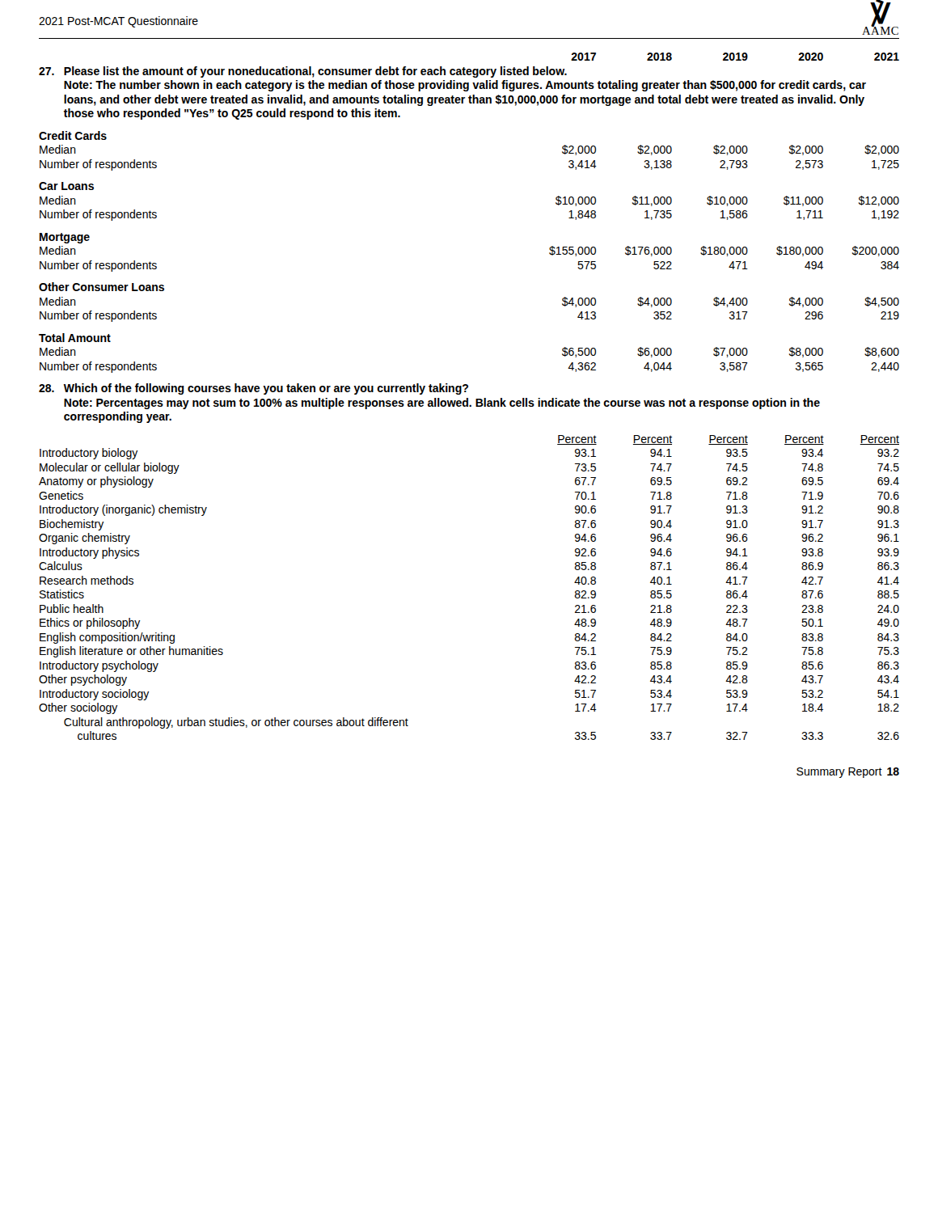2021 Post-MCAT Questionnaire
℣ AAMC
| | 2017 | 2018 | 2019 | 2020 | 2021 |
| --- | --- | --- | --- | --- | --- |
| 27. Please list the amount of your noneducational, consumer debt for each category listed below. Note: The number shown in each category is the median of those providing valid figures. Amounts totaling greater than $500,000 for credit cards, car loans, and other debt were treated as invalid, and amounts totaling greater than $10,000,000 for mortgage and total debt were treated as invalid. Only those who responded "Yes” to Q25 could respond to this item. |
| Credit Cards |
| Median | $2,000 | $2,000 | $2,000 | $2,000 | $2,000 |
| Number of respondents | 3,414 | 3,138 | 2,793 | 2,573 | 1,725 |
| Car Loans |
| Median | $10,000 | $11,000 | $10,000 | $11,000 | $12,000 |
| Number of respondents | 1,848 | 1,735 | 1,586 | 1,711 | 1,192 |
| Mortgage |
| Median | $155,000 | $176,000 | $180,000 | $180,000 | $200,000 |
| Number of respondents | 575 | 522 | 471 | 494 | 384 |
| Other Consumer Loans |
| Median | $4,000 | $4,000 | $4,400 | $4,000 | $4,500 |
| Number of respondents | 413 | 352 | 317 | 296 | 219 |
| Total Amount |
| Median | $6,500 | $6,000 | $7,000 | $8,000 | $8,600 |
| Number of respondents | 4,362 | 4,044 | 3,587 | 3,565 | 2,440 |
| 28. Which of the following courses have you taken or are you currently taking? Note: Percentages may not sum to 100% as multiple responses are allowed. Blank cells indicate the course was not a response option in the corresponding year. |
| | Percent | Percent | Percent | Percent | Percent |
| Introductory biology | 93.1 | 94.1 | 93.5 | 93.4 | 93.2 |
| Molecular or cellular biology | 73.5 | 74.7 | 74.5 | 74.8 | 74.5 |
| Anatomy or physiology | 67.7 | 69.5 | 69.2 | 69.5 | 69.4 |
| Genetics | 70.1 | 71.8 | 71.8 | 71.9 | 70.6 |
| Introductory (inorganic) chemistry | 90.6 | 91.7 | 91.3 | 91.2 | 90.8 |
| Biochemistry | 87.6 | 90.4 | 91.0 | 91.7 | 91.3 |
| Organic chemistry | 94.6 | 96.4 | 96.6 | 96.2 | 96.1 |
| Introductory physics | 92.6 | 94.6 | 94.1 | 93.8 | 93.9 |
| Calculus | 85.8 | 87.1 | 86.4 | 86.9 | 86.3 |
| Research methods | 40.8 | 40.1 | 41.7 | 42.7 | 41.4 |
| Statistics | 82.9 | 85.5 | 86.4 | 87.6 | 88.5 |
| Public health | 21.6 | 21.8 | 22.3 | 23.8 | 24.0 |
| Ethics or philosophy | 48.9 | 48.9 | 48.7 | 50.1 | 49.0 |
| English composition/writing | 84.2 | 84.2 | 84.0 | 83.8 | 84.3 |
| English literature or other humanities | 75.1 | 75.9 | 75.2 | 75.8 | 75.3 |
| Introductory psychology | 83.6 | 85.8 | 85.9 | 85.6 | 86.3 |
| Other psychology | 42.2 | 43.4 | 42.8 | 43.7 | 43.4 |
| Introductory sociology | 51.7 | 53.4 | 53.9 | 53.2 | 54.1 |
| Other sociology | 17.4 | 17.7 | 17.4 | 18.4 | 18.2 |
| Cultural anthropology, urban studies, or other courses about different cultures | 33.5 | 33.7 | 32.7 | 33.3 | 32.6 |
Summary Report18